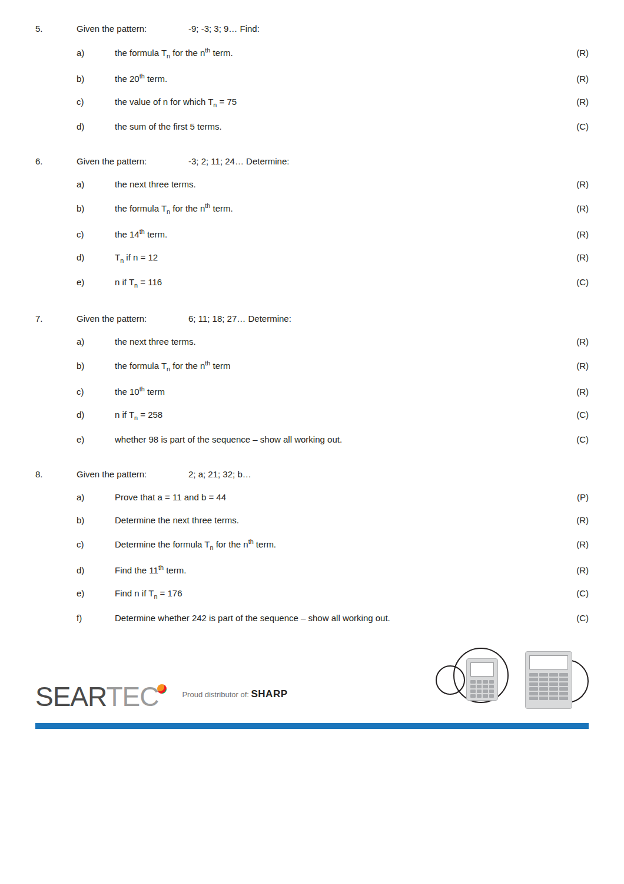5.
Given the pattern:-9; -3; 3; 9… Find:
a)
the formula Tn for the nth term.
(R)
b)
the 20th term.
(R)
c)
the value of n for which Tn = 75
(R)
d)
the sum of the first 5 terms.
(C)
6.
Given the pattern:-3; 2; 11; 24… Determine:
a)
the next three terms.
(R)
b)
the formula Tn for the nth term.
(R)
c)
the 14th term.
(R)
d)
Tn if n = 12
(R)
e)
n if Tn = 116
(C)
7.
Given the pattern: 6; 11; 18; 27… Determine:
a)
the next three terms.
(R)
b)
the formula Tn for the nth term
(R)
c)
the 10th term
(R)
d)
n if Tn = 258
(C)
e)
whether 98 is part of the sequence – show all working out.
(C)
8.
Given the pattern: 2; a; 21; 32; b…
a)
Prove that a = 11 and b = 44
(P)
b)
Determine the next three terms.
(R)
c)
Determine the formula Tn for the nth term.
(R)
d)
Find the 11th term.
(R)
e)
Find n if Tn = 176
(C)
f)
Determine whether 242 is part of the sequence – show all working out.
(C)
SEAR TEC
Proud distributor of: SHARP